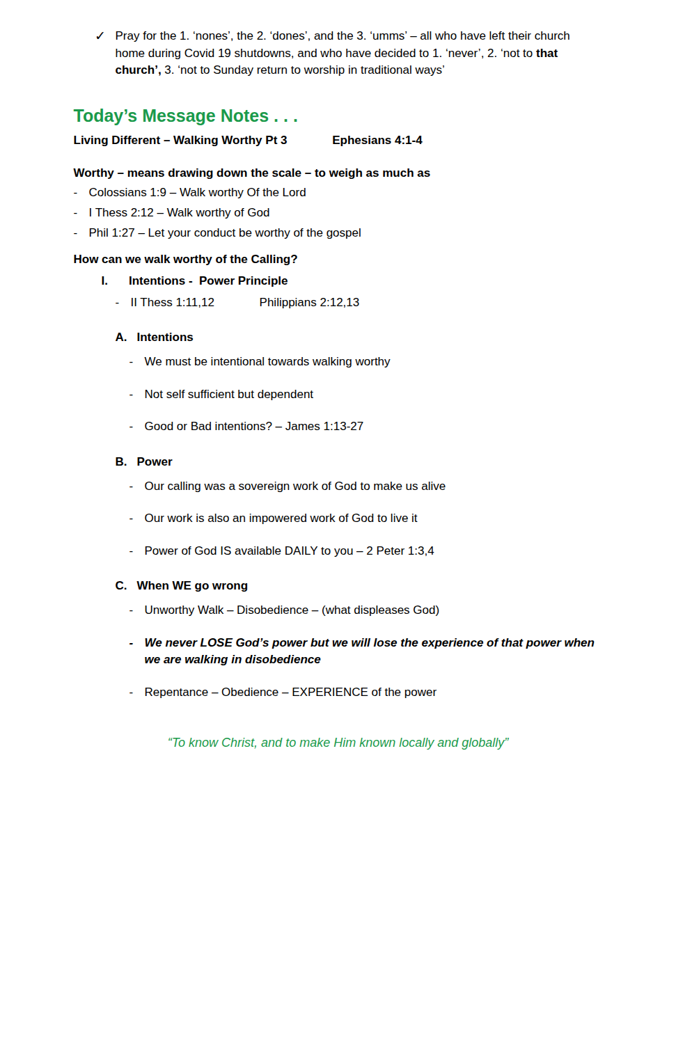✓
Pray for the 1. ‘nones’, the 2. ‘dones’, and the 3. ‘umms’ – all who have left their church home during Covid 19 shutdowns, and who have decided to 1. ‘never’, 2. ‘not to that church’, 3. ‘not to Sunday return to worship in traditional ways’
Today’s Message Notes . . .
Living Different – Walking Worthy Pt 3 Ephesians 4:1-4
Worthy – means drawing down the scale – to weigh as much as
Colossians 1:9 – Walk worthy Of the Lord
I Thess 2:12 – Walk worthy of God
Phil 1:27 – Let your conduct be worthy of the gospel
How can we walk worthy of the Calling?
I. Intentions - Power Principle
II Thess 1:11,12 Philippians 2:12,13
A. Intentions
We must be intentional towards walking worthy
Not self sufficient but dependent
Good or Bad intentions? – James 1:13-27
B. Power
Our calling was a sovereign work of God to make us alive
Our work is also an impowered work of God to live it
Power of God IS available DAILY to you – 2 Peter 1:3,4
C. When WE go wrong
Unworthy Walk – Disobedience – (what displeases God)
We never LOSE God’s power but we will lose the experience of that power when we are walking in disobedience
Repentance – Obedience – EXPERIENCE of the power
“To know Christ, and to make Him known locally and globally”